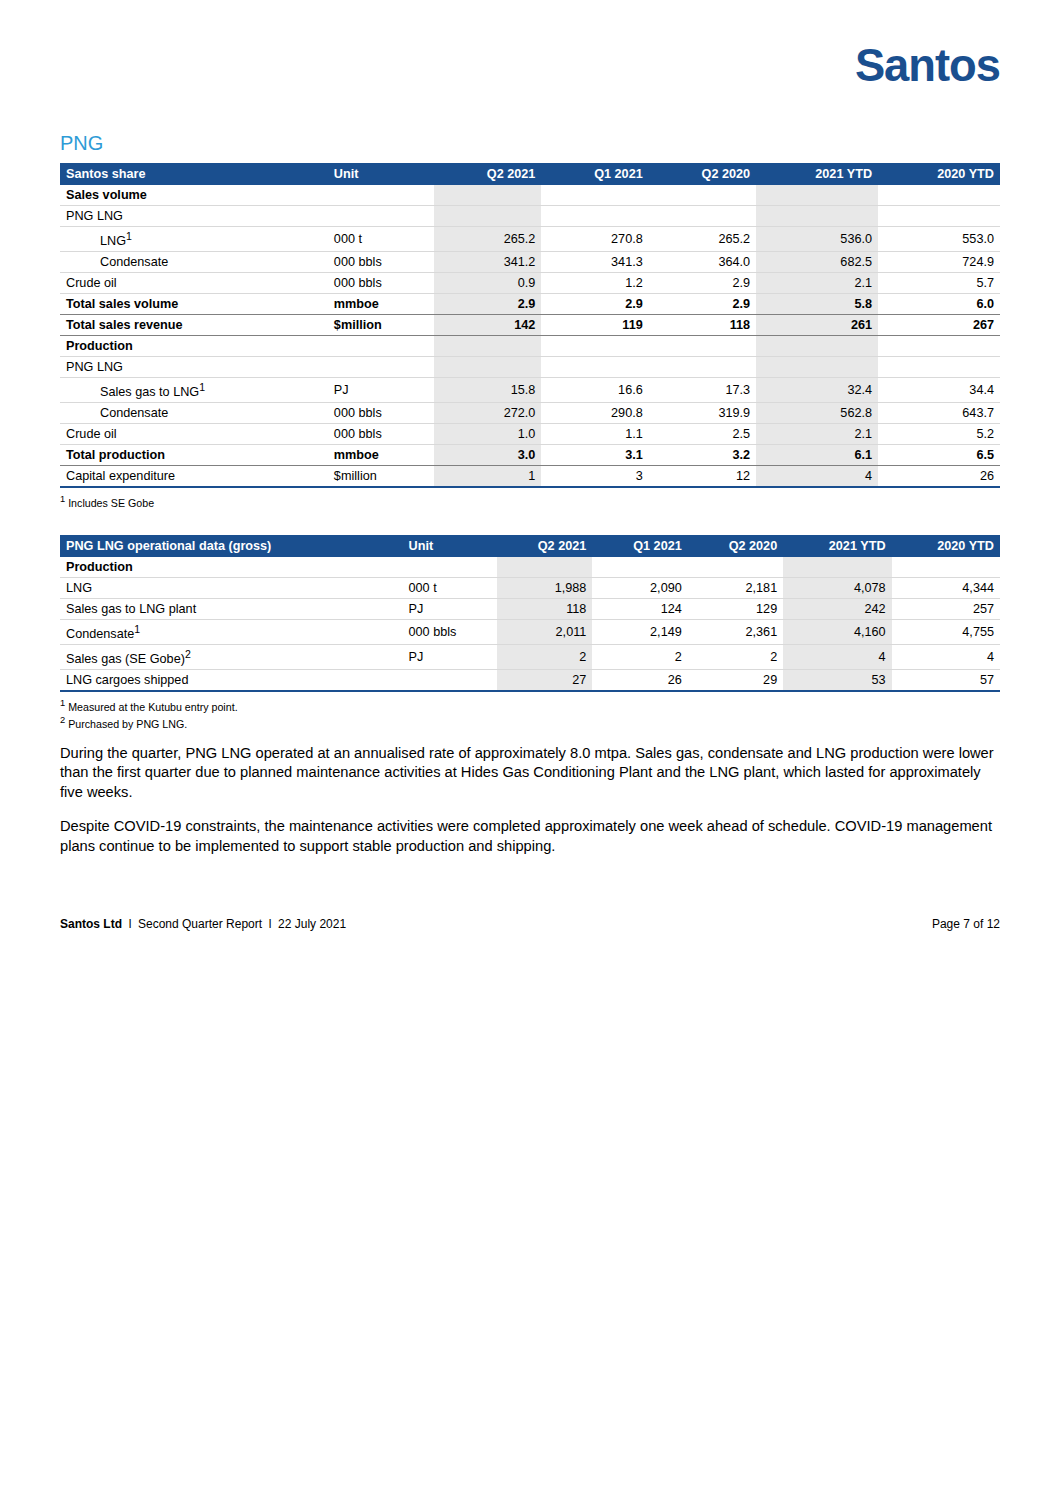Santos
PNG
| Santos share | Unit | Q2 2021 | Q1 2021 | Q2 2020 | 2021 YTD | 2020 YTD |
| --- | --- | --- | --- | --- | --- | --- |
| Sales volume | | | | | | |
| PNG LNG | | | | | | |
| LNG 1 | 000 t | 265.2 | 270.8 | 265.2 | 536.0 | 553.0 |
| Condensate | 000 bbls | 341.2 | 341.3 | 364.0 | 682.5 | 724.9 |
| Crude oil | 000 bbls | 0.9 | 1.2 | 2.9 | 2.1 | 5.7 |
| Total sales volume | mmboe | 2.9 | 2.9 | 2.9 | 5.8 | 6.0 |
| Total sales revenue | $million | 142 | 119 | 118 | 261 | 267 |
| Production | | | | | | |
| PNG LNG | | | | | | |
| Sales gas to LNG 1 | PJ | 15.8 | 16.6 | 17.3 | 32.4 | 34.4 |
| Condensate | 000 bbls | 272.0 | 290.8 | 319.9 | 562.8 | 643.7 |
| Crude oil | 000 bbls | 1.0 | 1.1 | 2.5 | 2.1 | 5.2 |
| Total production | mmboe | 3.0 | 3.1 | 3.2 | 6.1 | 6.5 |
| Capital expenditure | $million | 1 | 3 | 12 | 4 | 26 |
1 Includes SE Gobe
| PNG LNG operational data (gross) | Unit | Q2 2021 | Q1 2021 | Q2 2020 | 2021 YTD | 2020 YTD |
| --- | --- | --- | --- | --- | --- | --- |
| Production | | | | | | |
| LNG | 000 t | 1,988 | 2,090 | 2,181 | 4,078 | 4,344 |
| Sales gas to LNG plant | PJ | 118 | 124 | 129 | 242 | 257 |
| Condensate 1 | 000 bbls | 2,011 | 2,149 | 2,361 | 4,160 | 4,755 |
| Sales gas (SE Gobe) 2 | PJ | 2 | 2 | 2 | 4 | 4 |
| LNG cargoes shipped | | 27 | 26 | 29 | 53 | 57 |
1 Measured at the Kutubu entry point.
2 Purchased by PNG LNG.
During the quarter, PNG LNG operated at an annualised rate of approximately 8.0 mtpa. Sales gas, condensate and LNG production were lower than the first quarter due to planned maintenance activities at Hides Gas Conditioning Plant and the LNG plant, which lasted for approximately five weeks.
Despite COVID-19 constraints, the maintenance activities were completed approximately one week ahead of schedule. COVID-19 management plans continue to be implemented to support stable production and shipping.
Santos Ltd l Second Quarter Report l 22 July 2021
Page 7 of 12